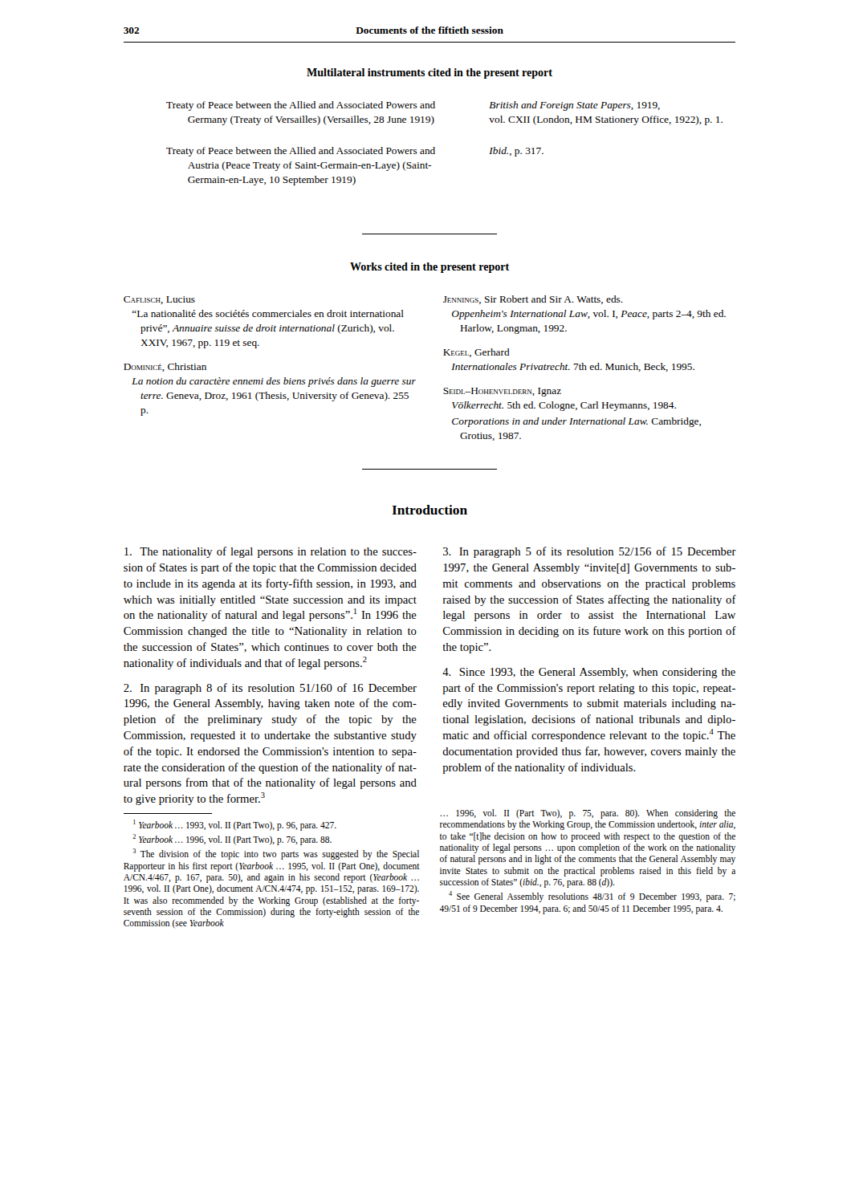302 Documents of the fiftieth session 302
Multilateral instruments cited in the present report
| Treaty of Peace between the Allied and Associated Powers and Germany (Treaty of Versailles) (Versailles, 28 June 1919) | British and Foreign State Papers , 1919, vol. CXII (London, HM Stationery Office, 1922), p. 1. |
| Treaty of Peace between the Allied and Associated Powers and Austria (Peace Treaty of Saint-Germain-en-Laye) (Saint-Germain-en-Laye, 10 September 1919) | Ibid. , p. 317. |
Works cited in the present report
Caflisch, Lucius “La nationalité des sociétés commerciales en droit international privé”, Annuaire suisse de droit international (Zurich), vol. XXIV, 1967, pp. 119 et seq.
Dominicé, Christian La notion du caractère ennemi des biens privés dans la guerre sur terre. Geneva, Droz, 1961 (Thesis, University of Geneva). 255 p.
Jennings, Sir Robert and Sir A. Watts, eds. Oppenheim's International Law, vol. I, Peace, parts 2–4, 9th ed. Harlow, Longman, 1992.
Kegel, Gerhard Internationales Privatrecht. 7th ed. Munich, Beck, 1995.
Seidl–Hohenveldern, Ignaz Völkerrecht. 5th ed. Cologne, Carl Heymanns, 1984. Corporations in and under International Law. Cambridge, Grotius, 1987.
Introduction
1. The nationality of legal persons in relation to the succession of States is part of the topic that the Commission decided to include in its agenda at its forty-fifth session, in 1993, and which was initially entitled “State succession and its impact on the nationality of natural and legal persons”.1 In 1996 the Commission changed the title to “Nationality in relation to the succession of States”, which continues to cover both the nationality of individuals and that of legal persons.2
2. In paragraph 8 of its resolution 51/160 of 16 December 1996, the General Assembly, having taken note of the completion of the preliminary study of the topic by the Commission, requested it to undertake the substantive study of the topic. It endorsed the Commission's intention to separate the consideration of the question of the nationality of natural persons from that of the nationality of legal persons and to give priority to the former.3
3. In paragraph 5 of its resolution 52/156 of 15 December 1997, the General Assembly “invite[d] Governments to submit comments and observations on the practical problems raised by the succession of States affecting the nationality of legal persons in order to assist the International Law Commission in deciding on its future work on this portion of the topic”.
4. Since 1993, the General Assembly, when considering the part of the Commission's report relating to this topic, repeatedly invited Governments to submit materials including national legislation, decisions of national tribunals and diplomatic and official correspondence relevant to the topic.4 The documentation provided thus far, however, covers mainly the problem of the nationality of individuals.
1 Yearbook … 1993, vol. II (Part Two), p. 96, para. 427.
2 Yearbook … 1996, vol. II (Part Two), p. 76, para. 88.
3 The division of the topic into two parts was suggested by the Special Rapporteur in his first report (Yearbook … 1995, vol. II (Part One), document A/CN.4/467, p. 167, para. 50), and again in his second report (Yearbook … 1996, vol. II (Part One), document A/CN.4/474, pp. 151–152, paras. 169–172). It was also recommended by the Working Group (established at the forty-seventh session of the Commission) during the forty-eighth session of the Commission (see Yearbook
… 1996, vol. II (Part Two), p. 75, para. 80). When considering the recommendations by the Working Group, the Commission undertook, inter alia, to take “[t]he decision on how to proceed with respect to the question of the nationality of legal persons … upon completion of the work on the nationality of natural persons and in light of the comments that the General Assembly may invite States to submit on the practical problems raised in this field by a succession of States” (ibid., p. 76, para. 88 (d)).
4 See General Assembly resolutions 48/31 of 9 December 1993, para. 7; 49/51 of 9 December 1994, para. 6; and 50/45 of 11 December 1995, para. 4.